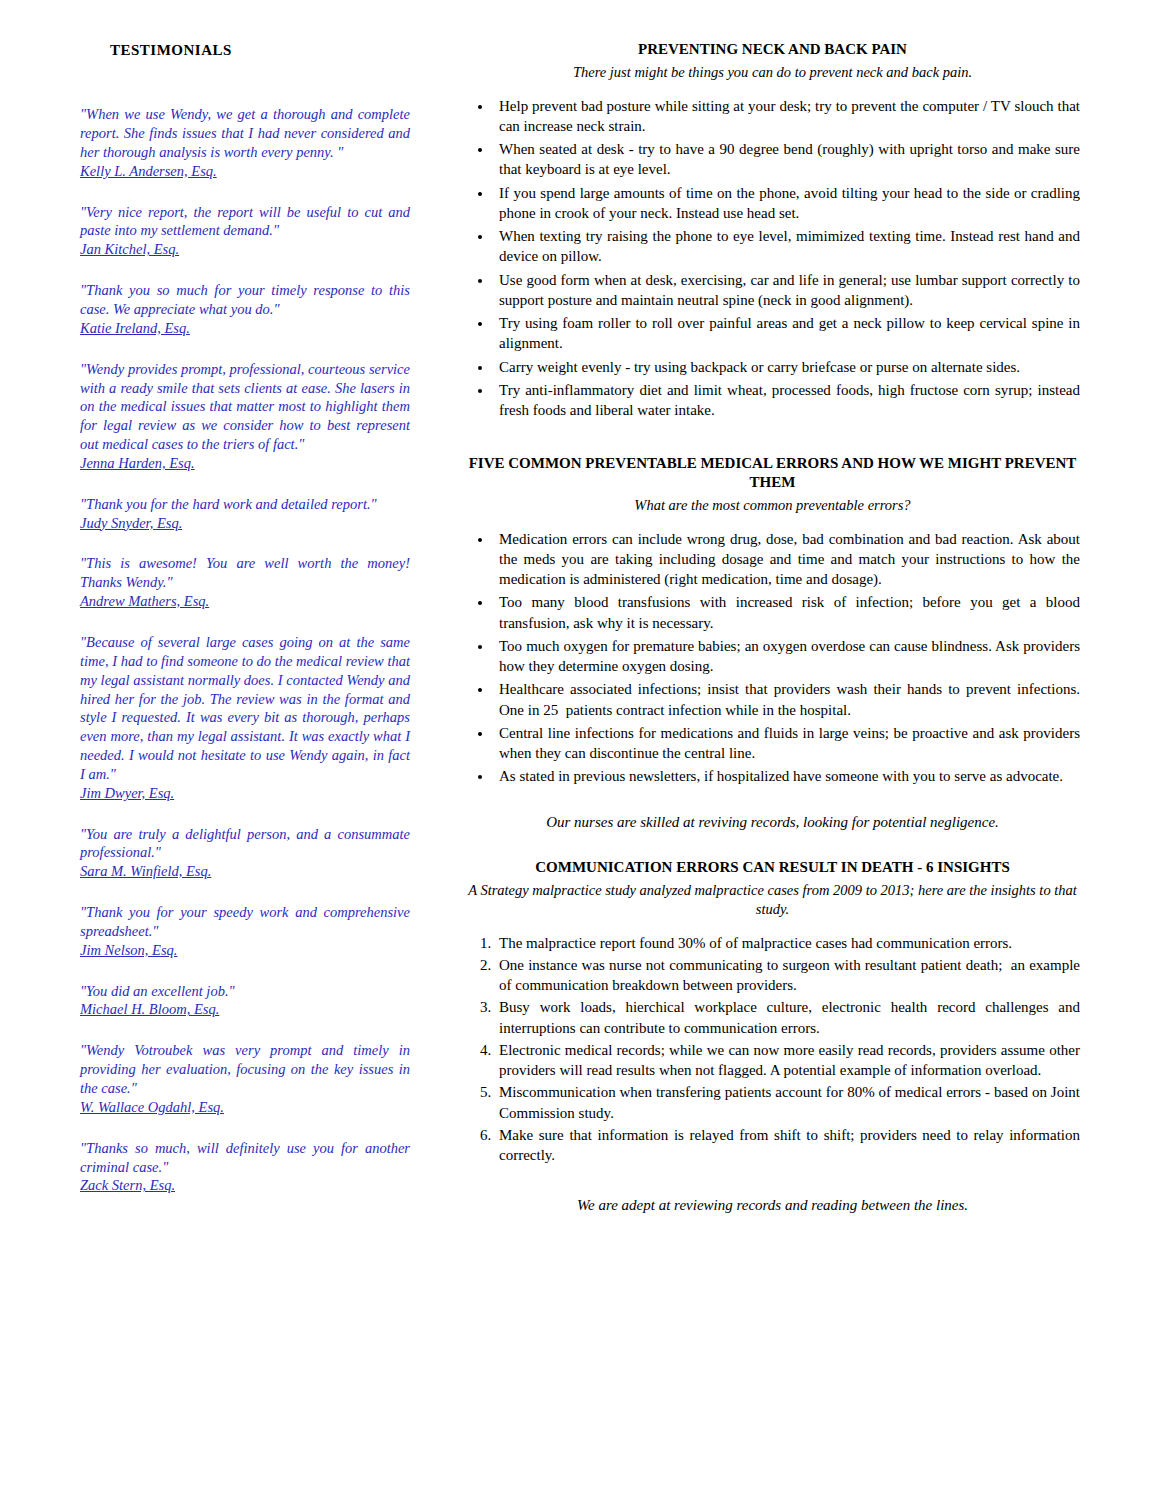TESTIMONIALS
"When we use Wendy, we get a thorough and complete report. She finds issues that I had never considered and her thorough analysis is worth every penny. " Kelly L. Andersen, Esq.
"Very nice report, the report will be useful to cut and paste into my settlement demand." Jan Kitchel, Esq.
"Thank you so much for your timely response to this case. We appreciate what you do." Katie Ireland, Esq.
"Wendy provides prompt, professional, courteous service with a ready smile that sets clients at ease. She lasers in on the medical issues that matter most to highlight them for legal review as we consider how to best represent out medical cases to the triers of fact." Jenna Harden, Esq.
"Thank you for the hard work and detailed report." Judy Snyder, Esq.
"This is awesome! You are well worth the money! Thanks Wendy." Andrew Mathers, Esq.
"Because of several large cases going on at the same time, I had to find someone to do the medical review that my legal assistant normally does. I contacted Wendy and hired her for the job. The review was in the format and style I requested. It was every bit as thorough, perhaps even more, than my legal assistant. It was exactly what I needed. I would not hesitate to use Wendy again, in fact I am." Jim Dwyer, Esq.
"You are truly a delightful person, and a consummate professional." Sara M. Winfield, Esq.
"Thank you for your speedy work and comprehensive spreadsheet." Jim Nelson, Esq.
"You did an excellent job." Michael H. Bloom, Esq.
"Wendy Votroubek was very prompt and timely in providing her evaluation, focusing on the key issues in the case." W. Wallace Ogdahl, Esq.
"Thanks so much, will definitely use you for another criminal case." Zack Stern, Esq.
PREVENTING NECK AND BACK PAIN
There just might be things you can do to prevent neck and back pain.
Help prevent bad posture while sitting at your desk; try to prevent the computer / TV slouch that can increase neck strain.
When seated at desk - try to have a 90 degree bend (roughly) with upright torso and make sure that keyboard is at eye level.
If you spend large amounts of time on the phone, avoid tilting your head to the side or cradling phone in crook of your neck. Instead use head set.
When texting try raising the phone to eye level, mimimized texting time. Instead rest hand and device on pillow.
Use good form when at desk, exercising, car and life in general; use lumbar support correctly to support posture and maintain neutral spine (neck in good alignment).
Try using foam roller to roll over painful areas and get a neck pillow to keep cervical spine in alignment.
Carry weight evenly - try using backpack or carry briefcase or purse on alternate sides.
Try anti-inflammatory diet and limit wheat, processed foods, high fructose corn syrup; instead fresh foods and liberal water intake.
FIVE COMMON PREVENTABLE MEDICAL ERRORS AND HOW WE MIGHT PREVENT THEM
What are the most common preventable errors?
Medication errors can include wrong drug, dose, bad combination and bad reaction. Ask about the meds you are taking including dosage and time and match your instructions to how the medication is administered (right medication, time and dosage).
Too many blood transfusions with increased risk of infection; before you get a blood transfusion, ask why it is necessary.
Too much oxygen for premature babies; an oxygen overdose can cause blindness. Ask providers how they determine oxygen dosing.
Healthcare associated infections; insist that providers wash their hands to prevent infections. One in 25 patients contract infection while in the hospital.
Central line infections for medications and fluids in large veins; be proactive and ask providers when they can discontinue the central line.
As stated in previous newsletters, if hospitalized have someone with you to serve as advocate.
Our nurses are skilled at reviving records, looking for potential negligence.
COMMUNICATION ERRORS CAN RESULT IN DEATH - 6 INSIGHTS
A Strategy malpractice study analyzed malpractice cases from 2009 to 2013; here are the insights to that study.
The malpractice report found 30% of of malpractice cases had communication errors.
One instance was nurse not communicating to surgeon with resultant patient death; an example of communication breakdown between providers.
Busy work loads, hierchical workplace culture, electronic health record challenges and interruptions can contribute to communication errors.
Electronic medical records; while we can now more easily read records, providers assume other providers will read results when not flagged. A potential example of information overload.
Miscommunication when transfering patients account for 80% of medical errors - based on Joint Commission study.
Make sure that information is relayed from shift to shift; providers need to relay information correctly.
We are adept at reviewing records and reading between the lines.